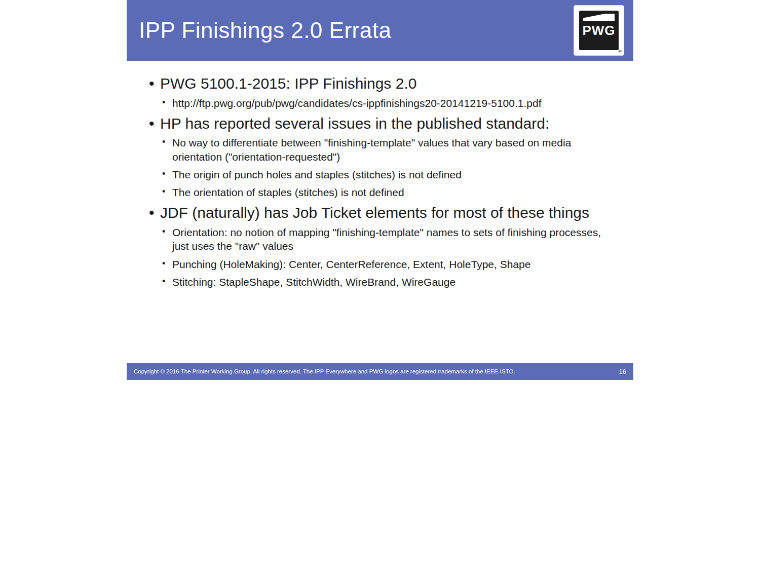IPP Finishings 2.0 Errata
PWG
®
PWG 5100.1-2015: IPP Finishings 2.0
http://ftp.pwg.org/pub/pwg/candidates/cs-ippfinishings20-20141219-5100.1.pdf
HP has reported several issues in the published standard:
No way to differentiate between "finishing-template" values that vary based on media orientation ("orientation-requested")
The origin of punch holes and staples (stitches) is not defined
The orientation of staples (stitches) is not defined
JDF (naturally) has Job Ticket elements for most of these things
Orientation: no notion of mapping "finishing-template" names to sets of finishing processes, just uses the "raw" values
Punching (HoleMaking): Center, CenterReference, Extent, HoleType, Shape
Stitching: StapleShape, StitchWidth, WireBrand, WireGauge
Copyright © 2016 The Printer Working Group. All rights reserved. The IPP Everywhere and PWG logos are registered trademarks of the IEEE-ISTO.
16